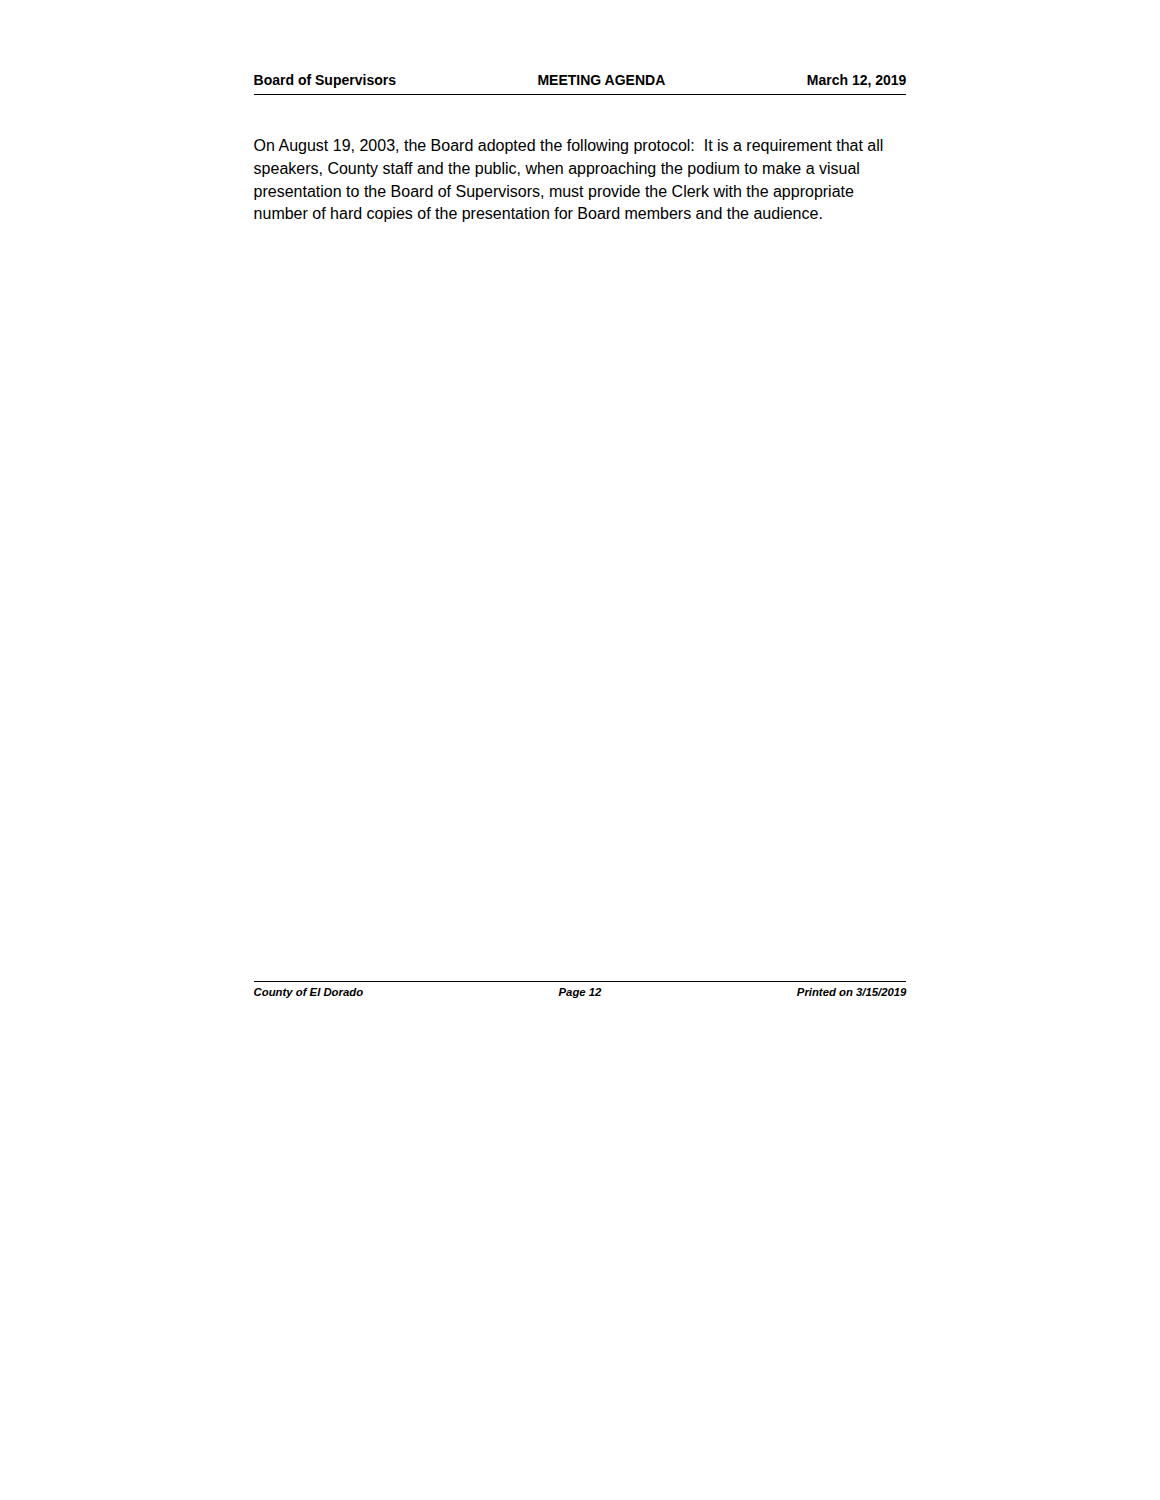Board of Supervisors
MEETING AGENDA
March 12, 2019
On August 19, 2003, the Board adopted the following protocol: It is a requirement that all speakers, County staff and the public, when approaching the podium to make a visual presentation to the Board of Supervisors, must provide the Clerk with the appropriate number of hard copies of the presentation for Board members and the audience.
County of El Dorado
Page 12
Printed on 3/15/2019